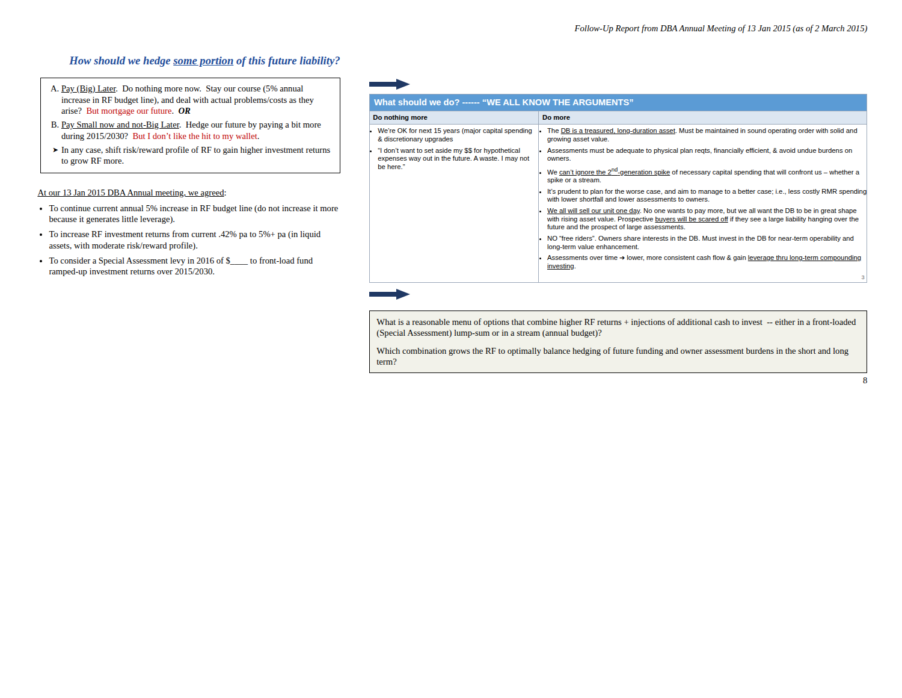Follow-Up Report from DBA Annual Meeting of 13 Jan 2015 (as of 2 March 2015)
How should we hedge some portion of this future liability?
Pay (Big) Later. Do nothing more now. Stay our course (5% annual increase in RF budget line), and deal with actual problems/costs as they arise? But mortgage our future. OR
Pay Small now and not-Big Later. Hedge our future by paying a bit more during 2015/2030? But I don’t like the hit to my wallet.
In any case, shift risk/reward profile of RF to gain higher investment returns to grow RF more.
At our 13 Jan 2015 DBA Annual meeting, we agreed:
To continue current annual 5% increase in RF budget line (do not increase it more because it generates little leverage).
To increase RF investment returns from current .42% pa to 5%+ pa (in liquid assets, with moderate risk/reward profile).
To consider a Special Assessment levy in 2016 of $____ to front-load fund ramped-up investment returns over 2015/2030.
What should we do? ------ “WE ALL KNOW THE ARGUMENTS”
Do nothing more
We’re OK for next 15 years (major capital spending & discretionary upgrades
“I don’t want to set aside my $$ for hypothetical expenses way out in the future. A waste. I may not be here.”
Do more
The DB is a treasured, long-duration asset. Must be maintained in sound operating order with solid and growing asset value.
Assessments must be adequate to physical plan reqts, financially efficient, & avoid undue burdens on owners.
We can’t ignore the 2nd-generation spike of necessary capital spending that will confront us – whether a spike or a stream.
It’s prudent to plan for the worse case, and aim to manage to a better case; i.e., less costly RMR spending with lower shortfall and lower assessments to owners.
We all will sell our unit one day. No one wants to pay more, but we all want the DB to be in great shape with rising asset value. Prospective buyers will be scared off if they see a large liability hanging over the future and the prospect of large assessments.
NO “free riders”. Owners share interests in the DB. Must invest in the DB for near-term operability and long-term value enhancement.
Assessments over time ➔ lower, more consistent cash flow & gain leverage thru long-term compounding investing.
3
What is a reasonable menu of options that combine higher RF returns + injections of additional cash to invest -- either in a front-loaded (Special Assessment) lump-sum or in a stream (annual budget)?
Which combination grows the RF to optimally balance hedging of future funding and owner assessment burdens in the short and long term?
8